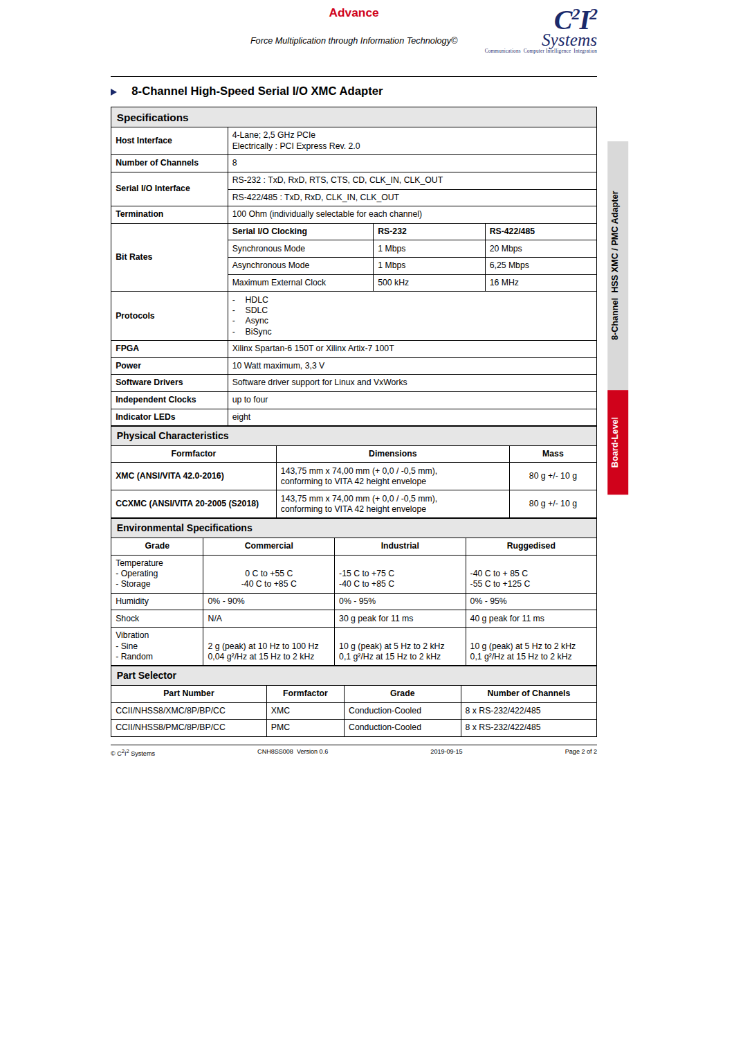C2I2
Systems
Communications Computer Intelligence Integration
Advance
Force Multiplication through Information Technology©
8-Channel High-Speed Serial I/O XMC Adapter
Specifications
| Host Interface | 4-Lane; 2,5 GHz PCIe Electrically : PCI Express Rev. 2.0 |
| Number of Channels | 8 |
| Serial I/O Interface | RS-232 : TxD, RxD, RTS, CTS, CD, CLK_IN, CLK_OUT |
| RS-422/485 : TxD, RxD, CLK_IN, CLK_OUT |
| Termination | 100 Ohm (individually selectable for each channel) |
| Bit Rates | Serial I/O Clocking | RS-232 | RS-422/485 |
| Synchronous Mode | 1 Mbps | 20 Mbps |
| Asynchronous Mode | 1 Mbps | 6,25 Mbps |
| Maximum External Clock | 500 kHz | 16 MHz |
| Protocols | - HDLC - SDLC - Async - BiSync |
| FPGA | Xilinx Spartan-6 150T or Xilinx Artix-7 100T |
| Power | 10 Watt maximum, 3,3 V |
| Software Drivers | Software driver support for Linux and VxWorks |
| Independent Clocks | up to four |
| Indicator LEDs | eight |
Physical Characteristics
| Formfactor | Dimensions | Mass |
| --- | --- | --- |
| XMC (ANSI/VITA 42.0-2016) | 143,75 mm x 74,00 mm (+ 0,0 / -0,5 mm), conforming to VITA 42 height envelope | 80 g +/- 10 g |
| CCXMC (ANSI/VITA 20-2005 (S2018) | 143,75 mm x 74,00 mm (+ 0,0 / -0,5 mm), conforming to VITA 42 height envelope | 80 g +/- 10 g |
Environmental Specifications
| Grade | Commercial | Industrial | Ruggedised |
| --- | --- | --- | --- |
| Temperature - Operating - Storage | 0 C to +55 C -40 C to +85 C | -15 C to +75 C -40 C to +85 C | -40 C to + 85 C -55 C to +125 C |
| Humidity | 0% - 90% | 0% - 95% | 0% - 95% |
| Shock | N/A | 30 g peak for 11 ms | 40 g peak for 11 ms |
| Vibration - Sine - Random | 2 g (peak) at 10 Hz to 100 Hz 0,04 g²/Hz at 15 Hz to 2 kHz | 10 g (peak) at 5 Hz to 2 kHz 0,1 g²/Hz at 15 Hz to 2 kHz | 10 g (peak) at 5 Hz to 2 kHz 0,1 g²/Hz at 15 Hz to 2 kHz |
Part Selector
| Part Number | Formfactor | Grade | Number of Channels |
| --- | --- | --- | --- |
| CCII/NHSS8/XMC/8P/BP/CC | XMC | Conduction-Cooled | 8 x RS-232/422/485 |
| CCII/NHSS8/PMC/8P/BP/CC | PMC | Conduction-Cooled | 8 x RS-232/422/485 |
8-Channel HSS XMC / PMC Adapter
Board-Level
© C2I2 Systems CNH8SS008 Version 0.6 2019-09-15 Page 2 of 2